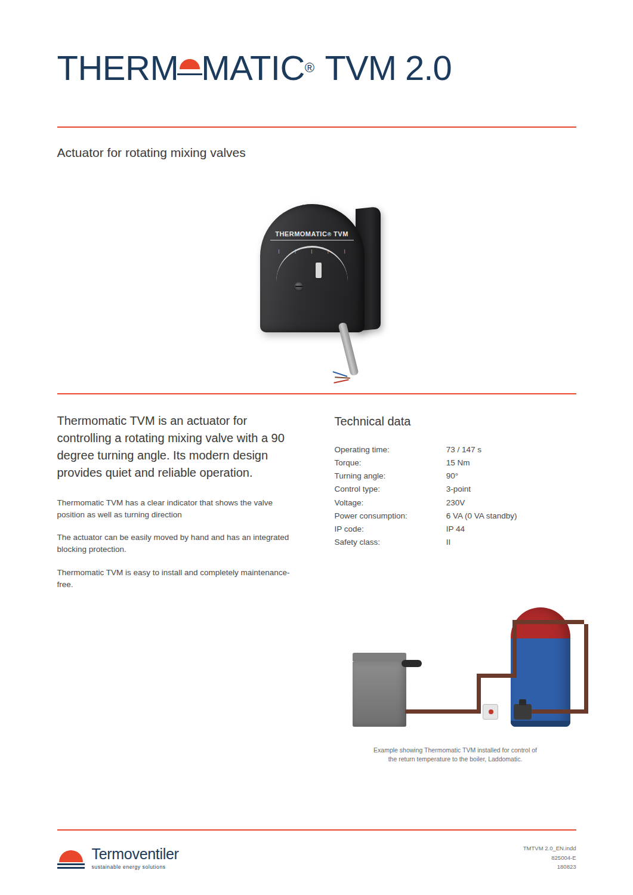THERM MATIC®
TVM 2.0
Actuator for rotating mixing valves
THERMOMATIC® TVM
|||||
Thermomatic TVM is an actuator for controlling a rotating mixing valve with a 90 degree turning angle. Its modern design provides quiet and reliable operation.
Thermomatic TVM has a clear indicator that shows the valve position as well as turning direction
The actuator can be easily moved by hand and has an integrated blocking protection.
Thermomatic TVM is easy to install and completely maintenance-free.
Technical data
| Operating time: | 73 / 147 s |
| Torque: | 15 Nm |
| Turning angle: | 90° |
| Control type: | 3-point |
| Voltage: | 230V |
| Power consumption: | 6 VA (0 VA standby) |
| IP code: | IP 44 |
| Safety class: | II |
Example showing Thermomatic TVM installed for control of
the return temperature to the boiler, Laddomatic.
Termoventiler
sustainable energy solutions
TMTVM 2.0_EN.indd
825004-E
180823